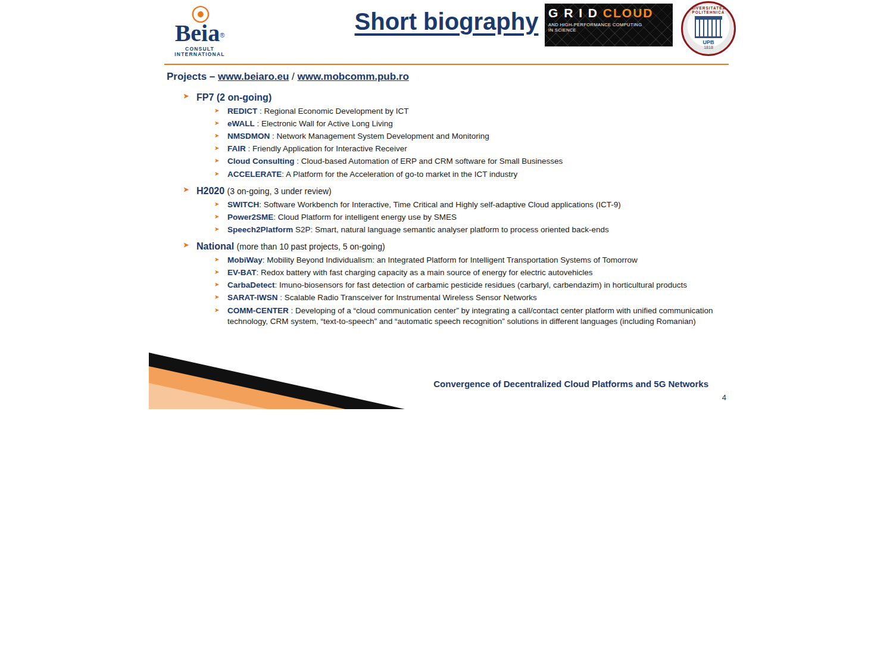⦿
Beia®
CONSULT INTERNATIONAL
Short biography
G R I D CLOUD
AND HIGH-PERFORMANCE COMPUTING
IN SCIENCE
UNIVERSITATEA · POLITEHNICA
UPB
1818
Projects – www.beiaro.eu / www.mobcomm.pub.ro
FP7 (2 on-going)
REDICT : Regional Economic Development by ICT
eWALL : Electronic Wall for Active Long Living
NMSDMON : Network Management System Development and Monitoring
FAIR : Friendly Application for Interactive Receiver
Cloud Consulting : Cloud-based Automation of ERP and CRM software for Small Businesses
ACCELERATE: A Platform for the Acceleration of go-to market in the ICT industry
H2020 (3 on-going, 3 under review)
SWITCH: Software Workbench for Interactive, Time Critical and Highly self-adaptive Cloud applications (ICT-9)
Power2SME: Cloud Platform for intelligent energy use by SMES
Speech2Platform S2P: Smart, natural language semantic analyser platform to process oriented back-ends
National (more than 10 past projects, 5 on-going)
MobiWay: Mobility Beyond Individualism: an Integrated Platform for Intelligent Transportation Systems of Tomorrow
EV-BAT: Redox battery with fast charging capacity as a main source of energy for electric autovehicles
CarbaDetect: Imuno-biosensors for fast detection of carbamic pesticide residues (carbaryl, carbendazim) in horticultural products
SARAT-IWSN : Scalable Radio Transceiver for Instrumental Wireless Sensor Networks
COMM-CENTER : Developing of a “cloud communication center” by integrating a call/contact center platform with unified communication technology, CRM system, “text-to-speech” and “automatic speech recognition” solutions in different languages (including Romanian)
Convergence of Decentralized Cloud Platforms and 5G Networks
4